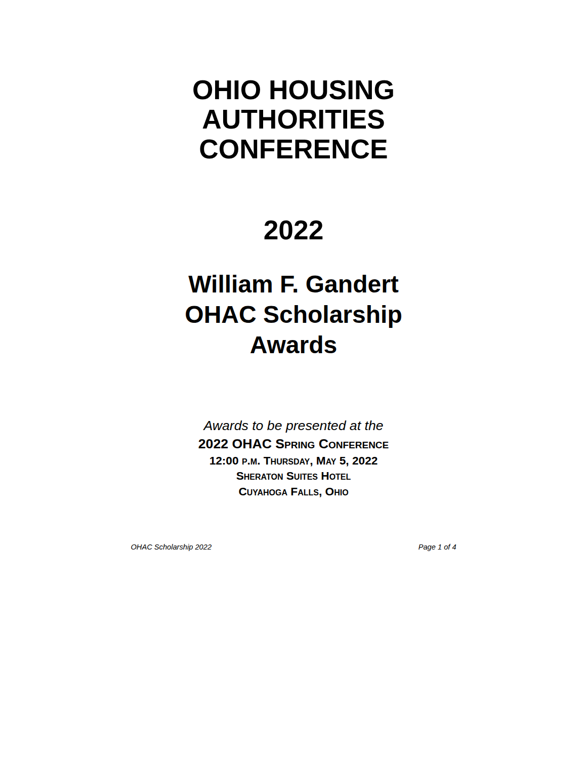OHIO HOUSING AUTHORITIES CONFERENCE
2022
William F. Gandert
OHAC Scholarship
Awards
Awards to be presented at the
2022 OHAC Spring Conference
12:00 p.m. Thursday, May 5, 2022
Sheraton Suites Hotel
Cuyahoga Falls, Ohio
OHAC Scholarship 2022
Page 1 of 4